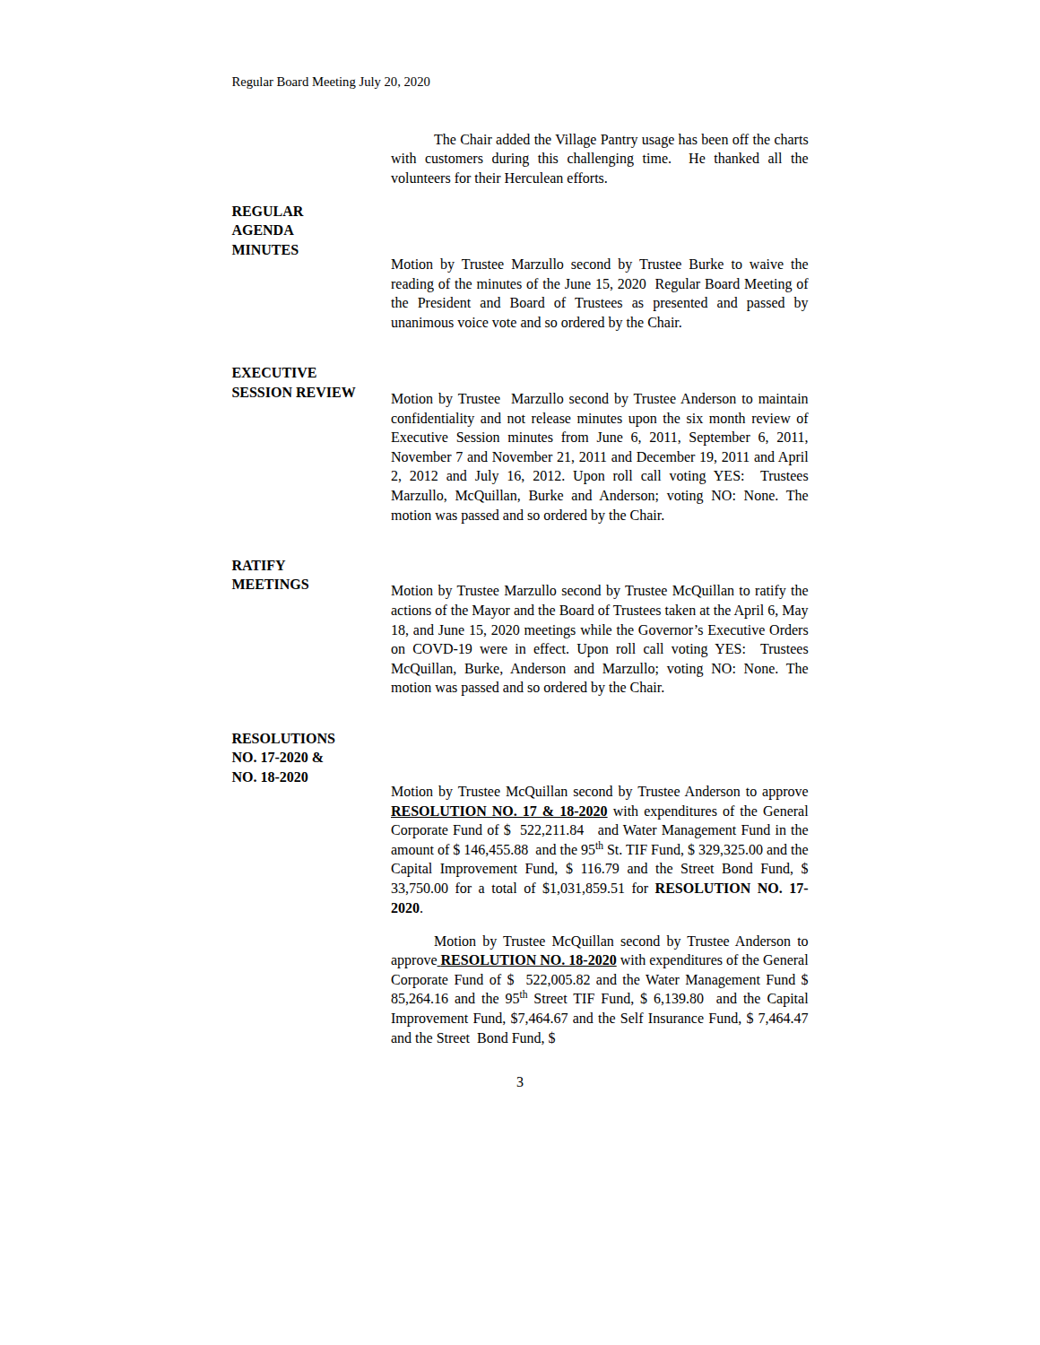Regular Board Meeting July 20, 2020
| | The Chair added the Village Pantry usage has been off the charts with customers during this challenging time. He thanked all the volunteers for their Herculean efforts. |
| REGULAR AGENDA MINUTES | Motion by Trustee Marzullo second by Trustee Burke to waive the reading of the minutes of the June 15, 2020 Regular Board Meeting of the President and Board of Trustees as presented and passed by unanimous voice vote and so ordered by the Chair. |
| EXECUTIVE SESSION REVIEW | Motion by Trustee Marzullo second by Trustee Anderson to maintain confidentiality and not release minutes upon the six month review of Executive Session minutes from June 6, 2011, September 6, 2011, November 7 and November 21, 2011 and December 19, 2011 and April 2, 2012 and July 16, 2012. Upon roll call voting YES: Trustees Marzullo, McQuillan, Burke and Anderson; voting NO: None. The motion was passed and so ordered by the Chair. |
| RATIFY MEETINGS | Motion by Trustee Marzullo second by Trustee McQuillan to ratify the actions of the Mayor and the Board of Trustees taken at the April 6, May 18, and June 15, 2020 meetings while the Governor’s Executive Orders on COVD-19 were in effect. Upon roll call voting YES: Trustees McQuillan, Burke, Anderson and Marzullo; voting NO: None. The motion was passed and so ordered by the Chair. |
| RESOLUTIONS NO. 17-2020 & NO. 18-2020 | Motion by Trustee McQuillan second by Trustee Anderson to approve RESOLUTION NO. 17 & 18-2020 with expenditures of the General Corporate Fund of $ 522,211.84 and Water Management Fund in the amount of $ 146,455.88 and the 95 th St. TIF Fund, $ 329,325.00 and the Capital Improvement Fund, $ 116.79 and the Street Bond Fund, $ 33,750.00 for a total of $1,031,859.51 for RESOLUTION NO. 17-2020 . Motion by Trustee McQuillan second by Trustee Anderson to approve RESOLUTION NO. 18-2020 with expenditures of the General Corporate Fund of $ 522,005.82 and the Water Management Fund $ 85,264.16 and the 95 th Street TIF Fund, $ 6,139.80 and the Capital Improvement Fund, $7,464.67 and the Self Insurance Fund, $ 7,464.47 and the Street Bond Fund, $ |
3